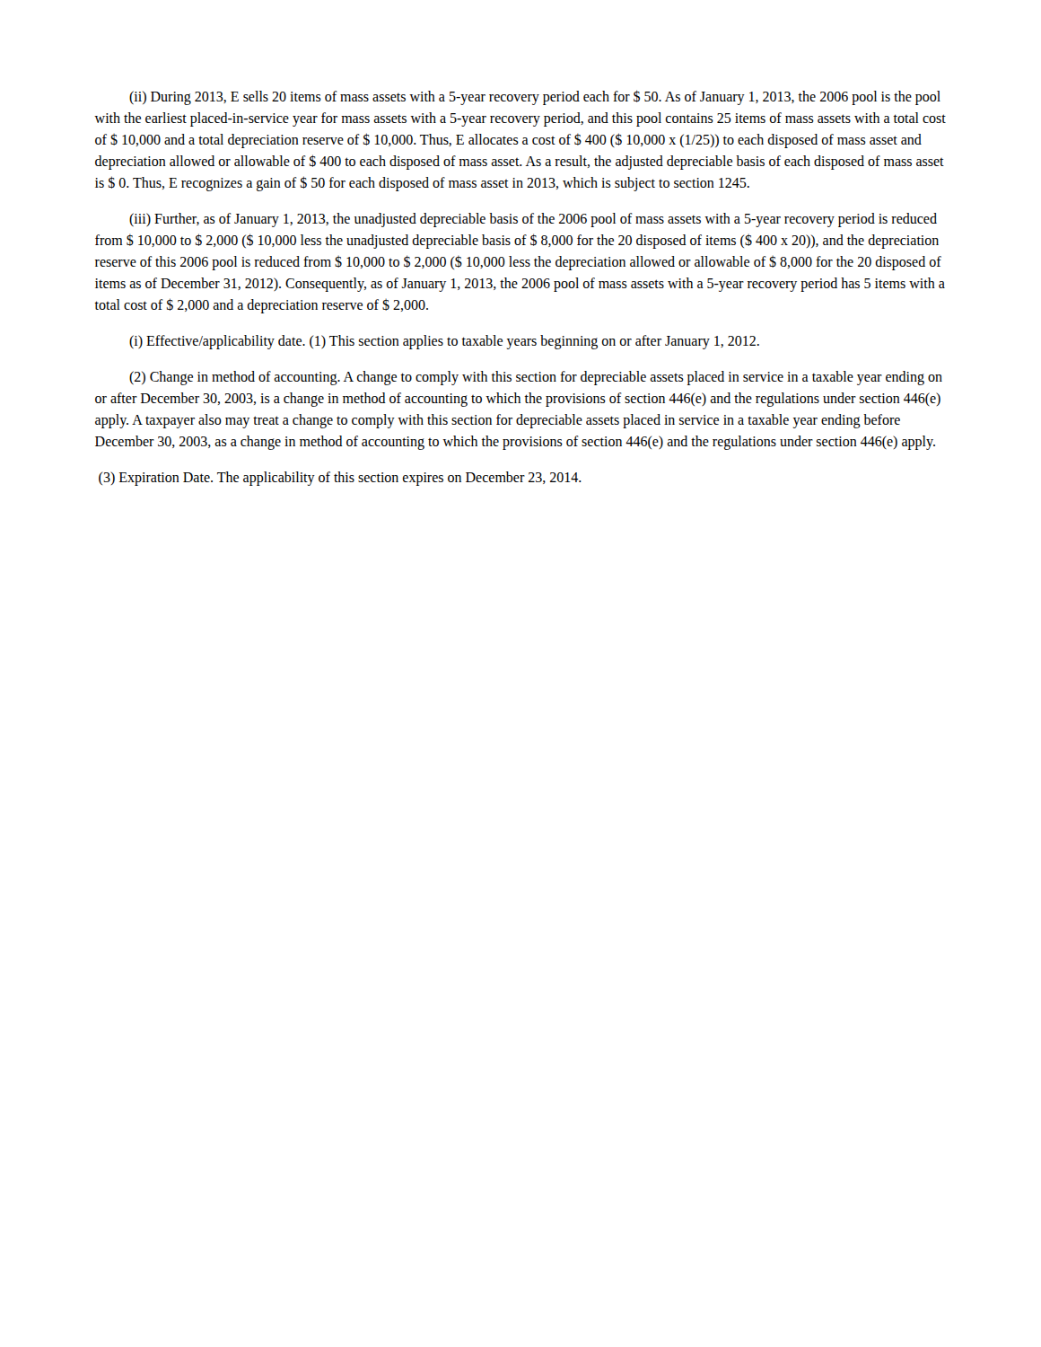(ii) During 2013, E sells 20 items of mass assets with a 5-year recovery period each for $ 50. As of January 1, 2013, the 2006 pool is the pool with the earliest placed-in-service year for mass assets with a 5-year recovery period, and this pool contains 25 items of mass assets with a total cost of $ 10,000 and a total depreciation reserve of $ 10,000. Thus, E allocates a cost of $ 400 ($ 10,000 x (1/25)) to each disposed of mass asset and depreciation allowed or allowable of $ 400 to each disposed of mass asset. As a result, the adjusted depreciable basis of each disposed of mass asset is $ 0. Thus, E recognizes a gain of $ 50 for each disposed of mass asset in 2013, which is subject to section 1245.
(iii) Further, as of January 1, 2013, the unadjusted depreciable basis of the 2006 pool of mass assets with a 5-year recovery period is reduced from $ 10,000 to $ 2,000 ($ 10,000 less the unadjusted depreciable basis of $ 8,000 for the 20 disposed of items ($ 400 x 20)), and the depreciation reserve of this 2006 pool is reduced from $ 10,000 to $ 2,000 ($ 10,000 less the depreciation allowed or allowable of $ 8,000 for the 20 disposed of items as of December 31, 2012). Consequently, as of January 1, 2013, the 2006 pool of mass assets with a 5-year recovery period has 5 items with a total cost of $ 2,000 and a depreciation reserve of $ 2,000.
(i) Effective/applicability date. (1) This section applies to taxable years beginning on or after January 1, 2012.
(2) Change in method of accounting. A change to comply with this section for depreciable assets placed in service in a taxable year ending on or after December 30, 2003, is a change in method of accounting to which the provisions of section 446(e) and the regulations under section 446(e) apply. A taxpayer also may treat a change to comply with this section for depreciable assets placed in service in a taxable year ending before December 30, 2003, as a change in method of accounting to which the provisions of section 446(e) and the regulations under section 446(e) apply.
(3) Expiration Date. The applicability of this section expires on December 23, 2014.